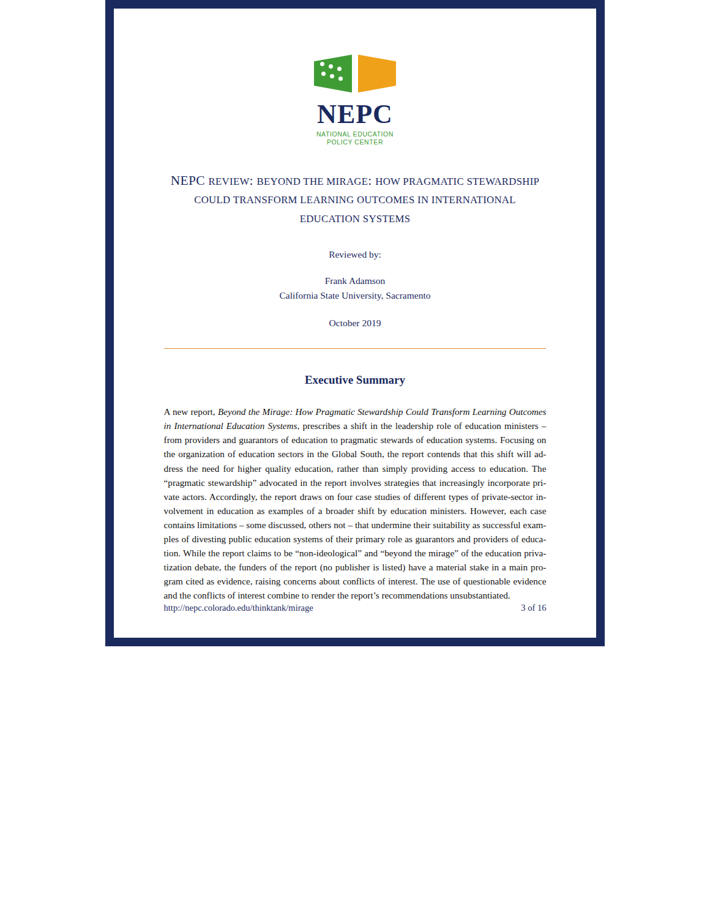NEPC
NATIONAL EDUCATION
POLICY CENTER
NEPC Review: Beyond the Mirage: How Pragmatic Stewardship Could Transform Learning Outcomes in International Education Systems
Reviewed by:
Frank Adamson
California State University, Sacramento
October 2019
Executive Summary
A new report, Beyond the Mirage: How Pragmatic Stewardship Could Transform Learning Outcomes in International Education Systems, prescribes a shift in the leadership role of education ministers – from providers and guarantors of education to pragmatic stewards of education systems. Focusing on the organization of education sectors in the Global South, the report contends that this shift will address the need for higher quality education, rather than simply providing access to education. The “pragmatic stewardship” advocated in the report involves strategies that increasingly incorporate private actors. Accordingly, the report draws on four case studies of different types of private-sector involvement in education as examples of a broader shift by education ministers. However, each case contains limitations – some discussed, others not – that undermine their suitability as successful examples of divesting public education systems of their primary role as guarantors and providers of education. While the report claims to be “non-ideological” and “beyond the mirage” of the education privatization debate, the funders of the report (no publisher is listed) have a material stake in a main program cited as evidence, raising concerns about conflicts of interest. The use of questionable evidence and the conflicts of interest combine to render the report’s recommendations unsubstantiated.
http://nepc.colorado.edu/thinktank/mirage 3 of 16